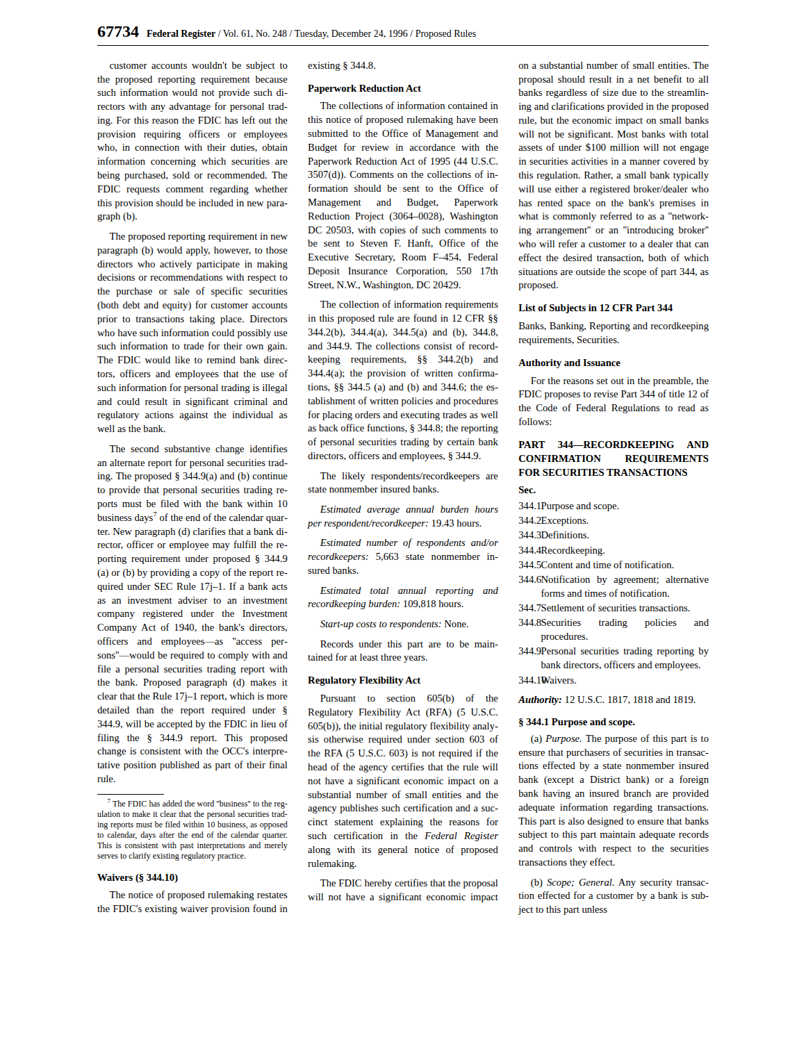67734 Federal Register / Vol. 61, No. 248 / Tuesday, December 24, 1996 / Proposed Rules
customer accounts wouldn't be subject to the proposed reporting requirement because such information would not provide such directors with any advantage for personal trading. For this reason the FDIC has left out the provision requiring officers or employees who, in connection with their duties, obtain information concerning which securities are being purchased, sold or recommended. The FDIC requests comment regarding whether this provision should be included in new paragraph (b).
The proposed reporting requirement in new paragraph (b) would apply, however, to those directors who actively participate in making decisions or recommendations with respect to the purchase or sale of specific securities (both debt and equity) for customer accounts prior to transactions taking place. Directors who have such information could possibly use such information to trade for their own gain. The FDIC would like to remind bank directors, officers and employees that the use of such information for personal trading is illegal and could result in significant criminal and regulatory actions against the individual as well as the bank.
The second substantive change identifies an alternate report for personal securities trading. The proposed § 344.9(a) and (b) continue to provide that personal securities trading reports must be filed with the bank within 10 business days7 of the end of the calendar quarter. New paragraph (d) clarifies that a bank director, officer or employee may fulfill the reporting requirement under proposed § 344.9 (a) or (b) by providing a copy of the report required under SEC Rule 17j–1. If a bank acts as an investment adviser to an investment company registered under the Investment Company Act of 1940, the bank's directors, officers and employees—as ''access persons''—would be required to comply with and file a personal securities trading report with the bank. Proposed paragraph (d) makes it clear that the Rule 17j–1 report, which is more detailed than the report required under § 344.9, will be accepted by the FDIC in lieu of filing the § 344.9 report. This proposed change is consistent with the OCC's interpretative position published as part of their final rule.
7 The FDIC has added the word ''business'' to the regulation to make it clear that the personal securities trading reports must be filed within 10 business, as opposed to calendar, days after the end of the calendar quarter. This is consistent with past interpretations and merely serves to clarify existing regulatory practice.
Waivers (§ 344.10)
The notice of proposed rulemaking restates the FDIC's existing waiver provision found in existing § 344.8.
Paperwork Reduction Act
The collections of information contained in this notice of proposed rulemaking have been submitted to the Office of Management and Budget for review in accordance with the Paperwork Reduction Act of 1995 (44 U.S.C. 3507(d)). Comments on the collections of information should be sent to the Office of Management and Budget, Paperwork Reduction Project (3064–0028), Washington DC 20503, with copies of such comments to be sent to Steven F. Hanft, Office of the Executive Secretary, Room F–454, Federal Deposit Insurance Corporation, 550 17th Street, N.W., Washington, DC 20429.
The collection of information requirements in this proposed rule are found in 12 CFR §§ 344.2(b), 344.4(a), 344.5(a) and (b), 344.8, and 344.9. The collections consist of recordkeeping requirements, §§ 344.2(b) and 344.4(a); the provision of written confirmations, §§ 344.5 (a) and (b) and 344.6; the establishment of written policies and procedures for placing orders and executing trades as well as back office functions, § 344.8; the reporting of personal securities trading by certain bank directors, officers and employees, § 344.9.
The likely respondents/recordkeepers are state nonmember insured banks.
Estimated average annual burden hours per respondent/recordkeeper: 19.43 hours.
Estimated number of respondents and/or recordkeepers: 5,663 state nonmember insured banks.
Estimated total annual reporting and recordkeeping burden: 109,818 hours.
Start-up costs to respondents: None.
Records under this part are to be maintained for at least three years.
Regulatory Flexibility Act
Pursuant to section 605(b) of the Regulatory Flexibility Act (RFA) (5 U.S.C. 605(b)), the initial regulatory flexibility analysis otherwise required under section 603 of the RFA (5 U.S.C. 603) is not required if the head of the agency certifies that the rule will not have a significant economic impact on a substantial number of small entities and the agency publishes such certification and a succinct statement explaining the reasons for such certification in the Federal Register along with its general notice of proposed rulemaking.
The FDIC hereby certifies that the proposal will not have a significant economic impact on a substantial number of small entities. The proposal should result in a net benefit to all banks regardless of size due to the streamlining and clarifications provided in the proposed rule, but the economic impact on small banks will not be significant. Most banks with total assets of under $100 million will not engage in securities activities in a manner covered by this regulation. Rather, a small bank typically will use either a registered broker/dealer who has rented space on the bank's premises in what is commonly referred to as a ''networking arrangement'' or an ''introducing broker'' who will refer a customer to a dealer that can effect the desired transaction, both of which situations are outside the scope of part 344, as proposed.
List of Subjects in 12 CFR Part 344
Banks, Banking, Reporting and recordkeeping requirements, Securities.
Authority and Issuance
For the reasons set out in the preamble, the FDIC proposes to revise Part 344 of title 12 of the Code of Federal Regulations to read as follows:
PART 344—RECORDKEEPING AND CONFIRMATION REQUIREMENTS FOR SECURITIES TRANSACTIONS
Sec.
344.1 Purpose and scope.
344.2 Exceptions.
344.3 Definitions.
344.4 Recordkeeping.
344.5 Content and time of notification.
344.6 Notification by agreement; alternative forms and times of notification.
344.7 Settlement of securities transactions.
344.8 Securities trading policies and procedures.
344.9 Personal securities trading reporting by bank directors, officers and employees.
344.10 Waivers.
Authority: 12 U.S.C. 1817, 1818 and 1819.
§ 344.1 Purpose and scope.
(a) Purpose. The purpose of this part is to ensure that purchasers of securities in transactions effected by a state nonmember insured bank (except a District bank) or a foreign bank having an insured branch are provided adequate information regarding transactions. This part is also designed to ensure that banks subject to this part maintain adequate records and controls with respect to the securities transactions they effect.
(b) Scope; General. Any security transaction effected for a customer by a bank is subject to this part unless